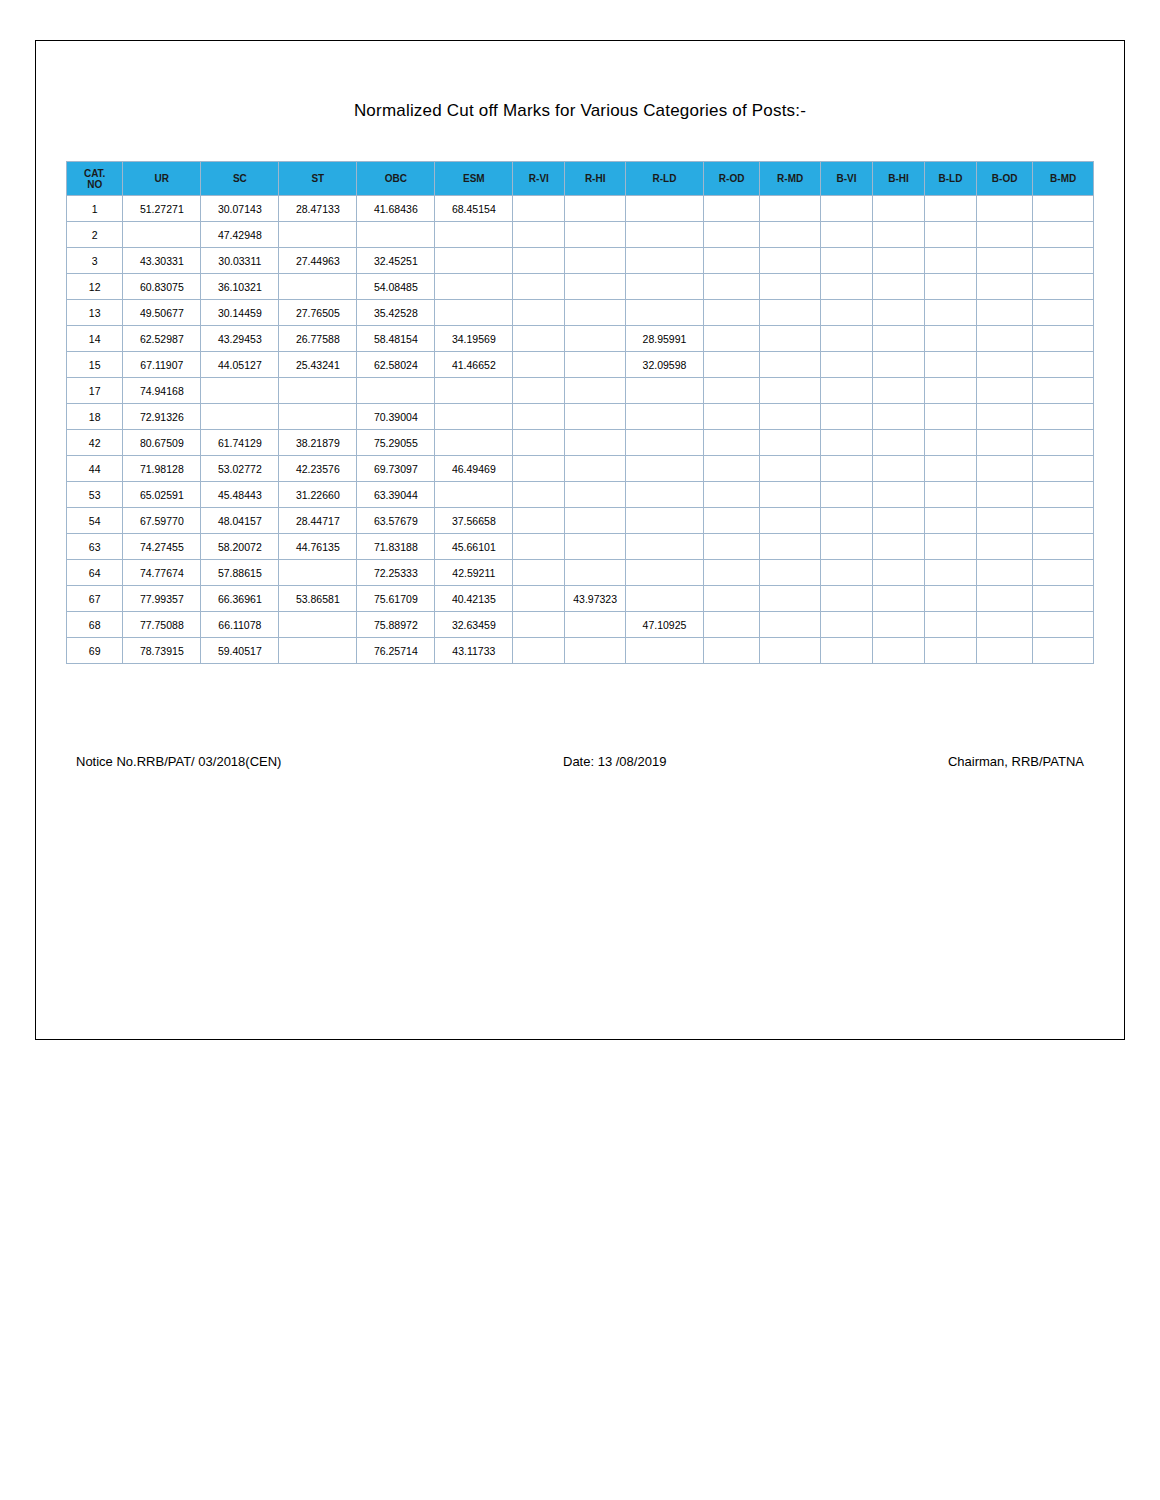Normalized Cut off Marks for Various Categories of Posts:-
| CAT. NO | UR | SC | ST | OBC | ESM | R-VI | R-HI | R-LD | R-OD | R-MD | B-VI | B-HI | B-LD | B-OD | B-MD |
| --- | --- | --- | --- | --- | --- | --- | --- | --- | --- | --- | --- | --- | --- | --- | --- |
| 1 | 51.27271 | 30.07143 | 28.47133 | 41.68436 | 68.45154 | | | | | | | | | | |
| 2 | | 47.42948 | | | | | | | | | | | | | |
| 3 | 43.30331 | 30.03311 | 27.44963 | 32.45251 | | | | | | | | | | | |
| 12 | 60.83075 | 36.10321 | | 54.08485 | | | | | | | | | | | |
| 13 | 49.50677 | 30.14459 | 27.76505 | 35.42528 | | | | | | | | | | | |
| 14 | 62.52987 | 43.29453 | 26.77588 | 58.48154 | 34.19569 | | | 28.95991 | | | | | | | |
| 15 | 67.11907 | 44.05127 | 25.43241 | 62.58024 | 41.46652 | | | 32.09598 | | | | | | | |
| 17 | 74.94168 | | | | | | | | | | | | | | |
| 18 | 72.91326 | | | 70.39004 | | | | | | | | | | | |
| 42 | 80.67509 | 61.74129 | 38.21879 | 75.29055 | | | | | | | | | | | |
| 44 | 71.98128 | 53.02772 | 42.23576 | 69.73097 | 46.49469 | | | | | | | | | | |
| 53 | 65.02591 | 45.48443 | 31.22660 | 63.39044 | | | | | | | | | | | |
| 54 | 67.59770 | 48.04157 | 28.44717 | 63.57679 | 37.56658 | | | | | | | | | | |
| 63 | 74.27455 | 58.20072 | 44.76135 | 71.83188 | 45.66101 | | | | | | | | | | |
| 64 | 74.77674 | 57.88615 | | 72.25333 | 42.59211 | | | | | | | | | | |
| 67 | 77.99357 | 66.36961 | 53.86581 | 75.61709 | 40.42135 | | 43.97323 | | | | | | | | |
| 68 | 77.75088 | 66.11078 | | 75.88972 | 32.63459 | | | 47.10925 | | | | | | | |
| 69 | 78.73915 | 59.40517 | | 76.25714 | 43.11733 | | | | | | | | | | |
Notice No.RRB/PAT/ 03/2018(CEN)
Date: 13 /08/2019
Chairman, RRB/PATNA